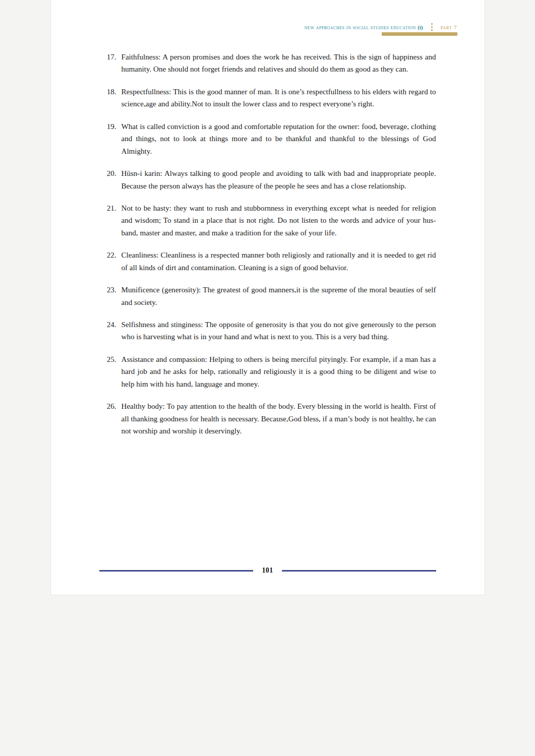New Approaches in Social Studies Education (I) Part 7
Faithfulness: A person promises and does the work he has received. This is the sign of happiness and humanity. One should not forget friends and relatives and should do them as good as they can.
Respectfullness: This is the good manner of man. It is one’s respectfullness to his elders with regard to science,age and ability.Not to insult the lower class and to respect everyone’s right.
What is called conviction is a good and comfortable reputation for the owner: food, beverage, clothing and things, not to look at things more and to be thankful and thankful to the blessings of God Almighty.
Hüsn-i karin: Always talking to good people and avoiding to talk with bad and inappropriate people. Because the person always has the pleasure of the people he sees and has a close relationship.
Not to be hasty: they want to rush and stubbornness in everything except what is needed for religion and wisdom; To stand in a place that is not right. Do not listen to the words and advice of your husband, master and master, and make a tradition for the sake of your life.
Cleanliness: Cleanliness is a respected manner both religiosly and rationally and it is needed to get rid of all kinds of dirt and contamination. Cleaning is a sign of good behavior.
Munificence (generosity): The greatest of good manners,it is the supreme of the moral beauties of self and society.
Selfishness and stinginess: The opposite of generosity is that you do not give generously to the person who is harvesting what is in your hand and what is next to you. This is a very bad thing.
Assistance and compassion: Helping to others is being merciful pityingly. For example, if a man has a hard job and he asks for help, rationally and religiously it is a good thing to be diligent and wise to help him with his hand, language and money.
Healthy body: To pay attention to the health of the body. Every blessing in the world is health. First of all thanking goodness for health is necessary. Because,God bless, if a man’s body is not healthy, he can not worship and worship it deservingly.
101